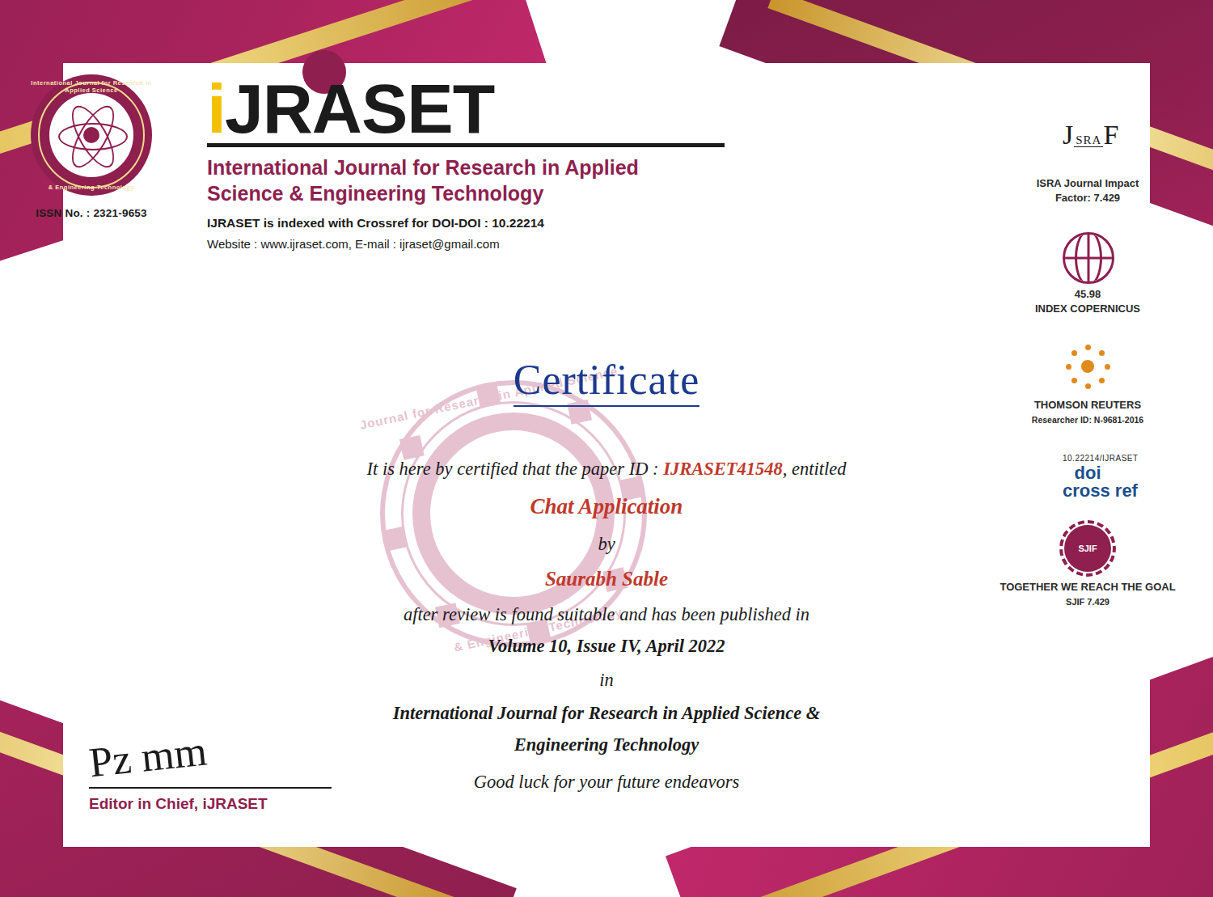International Journal for Research in Applied Science & Engineering Technology
ISSN No. : 2321-9653
iJRASET
International Journal for Research in Applied
Science & Engineering Technology
IJRASET is indexed with Crossref for DOI-DOI : 10.22214
Website : www.ijraset.com, E-mail : ijraset@gmail.com
JSRAF
ISRA Journal Impact
Factor: 7.429
45.98
INDEX COPERNICUS
THOMSON REUTERS
Researcher ID: N-9681-2016
10.22214/IJRASET
doi
cross ref
SJIF
TOGETHER WE REACH THE GOAL
SJIF 7.429
Journal for Research in Applied Science & Engineering Technology
Certificate
It is here by certified that the paper ID : IJRASET41548, entitled Chat Application by Saurabh Sable after review is found suitable and has been published in Volume 10, Issue IV, April 2022 in International Journal for Research in Applied Science & Engineering Technology Good luck for your future endeavors
Pz mm
Editor in Chief, iJRASET